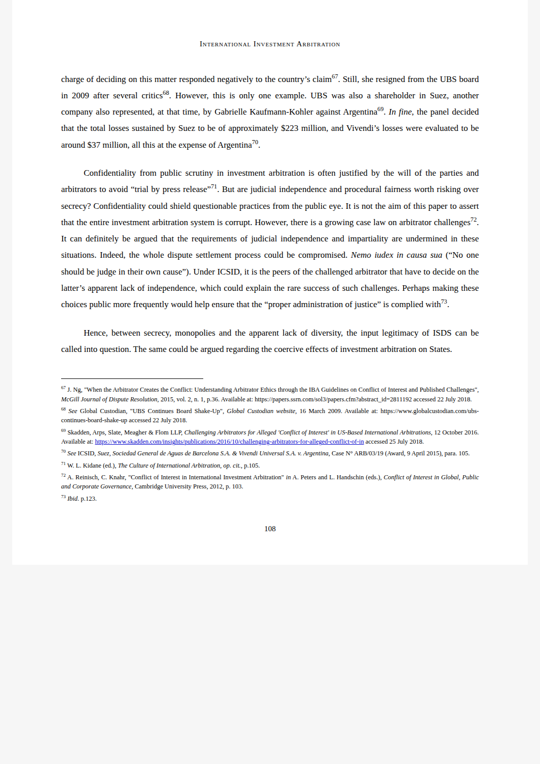International Investment Arbitration
charge of deciding on this matter responded negatively to the country’s claim67. Still, she resigned from the UBS board in 2009 after several critics68. However, this is only one example. UBS was also a shareholder in Suez, another company also represented, at that time, by Gabrielle Kaufmann-Kohler against Argentina69. In fine, the panel decided that the total losses sustained by Suez to be of approximately $223 million, and Vivendi’s losses were evaluated to be around $37 million, all this at the expense of Argentina70.
Confidentiality from public scrutiny in investment arbitration is often justified by the will of the parties and arbitrators to avoid “trial by press release”71. But are judicial independence and procedural fairness worth risking over secrecy? Confidentiality could shield questionable practices from the public eye. It is not the aim of this paper to assert that the entire investment arbitration system is corrupt. However, there is a growing case law on arbitrator challenges72. It can definitely be argued that the requirements of judicial independence and impartiality are undermined in these situations. Indeed, the whole dispute settlement process could be compromised. Nemo iudex in causa sua (“No one should be judge in their own cause”). Under ICSID, it is the peers of the challenged arbitrator that have to decide on the latter’s apparent lack of independence, which could explain the rare success of such challenges. Perhaps making these choices public more frequently would help ensure that the “proper administration of justice” is complied with73.
Hence, between secrecy, monopolies and the apparent lack of diversity, the input legitimacy of ISDS can be called into question. The same could be argued regarding the coercive effects of investment arbitration on States.
67 J. Ng, "When the Arbitrator Creates the Conflict: Understanding Arbitrator Ethics through the IBA Guidelines on Conflict of Interest and Published Challenges", McGill Journal of Dispute Resolution, 2015, vol. 2, n. 1, p.36. Available at: https://papers.ssrn.com/sol3/papers.cfm?abstract_id=2811192 accessed 22 July 2018.
68 See Global Custodian, "UBS Continues Board Shake-Up", Global Custodian website, 16 March 2009. Available at: https://www.globalcustodian.com/ubs-continues-board-shake-up accessed 22 July 2018.
69 Skadden, Arps, Slate, Meagher & Flom LLP, Challenging Arbitrators for Alleged 'Conflict of Interest' in US-Based International Arbitrations, 12 October 2016. Available at: https://www.skadden.com/insights/publications/2016/10/challenging-arbitrators-for-alleged-conflict-of-in accessed 25 July 2018.
70 See ICSID, Suez, Sociedad General de Aguas de Barcelona S.A. & Vivendi Universal S.A. v. Argentina, Case N° ARB/03/19 (Award, 9 April 2015), para. 105.
71 W. L. Kidane (ed.), The Culture of International Arbitration, op. cit., p.105.
72 A. Reinisch, C. Knahr, "Conflict of Interest in International Investment Arbitration" in A. Peters and L. Handschin (eds.), Conflict of Interest in Global, Public and Corporate Governance, Cambridge University Press, 2012, p. 103.
73 Ibid. p.123.
108